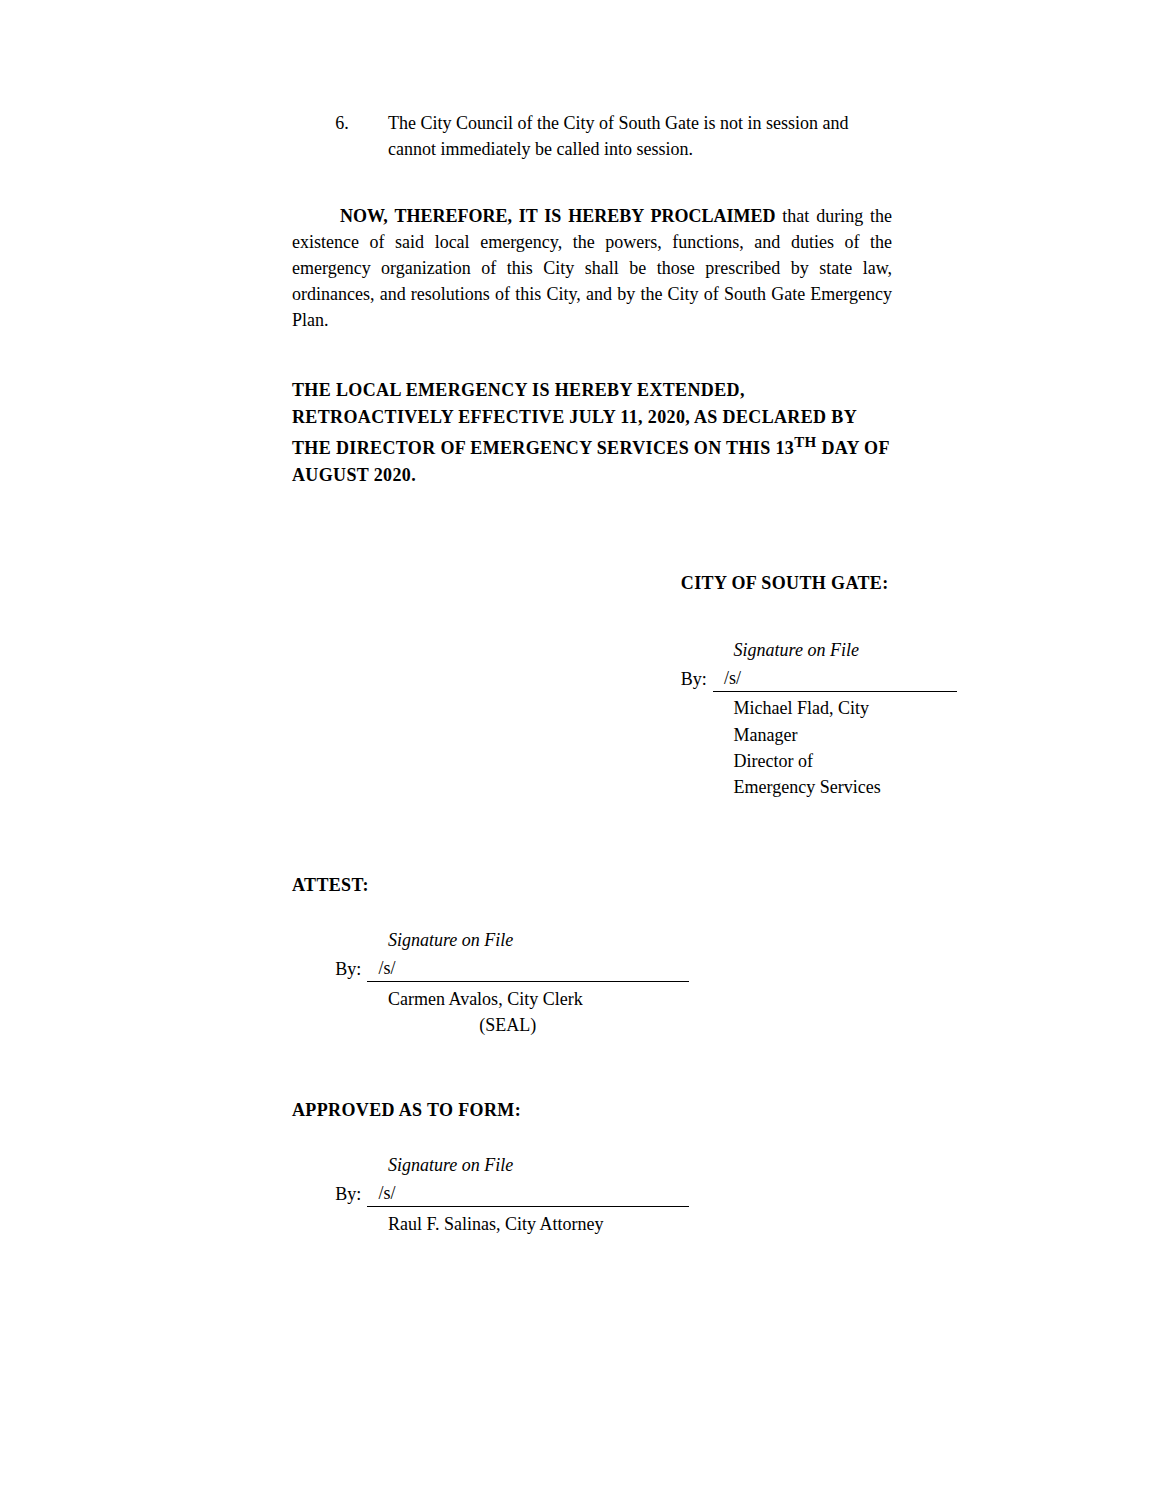6.
The City Council of the City of South Gate is not in session and cannot immediately be called into session.
NOW, THEREFORE, IT IS HEREBY PROCLAIMED that during the existence of said local emergency, the powers, functions, and duties of the emergency organization of this City shall be those prescribed by state law, ordinances, and resolutions of this City, and by the City of South Gate Emergency Plan.
THE LOCAL EMERGENCY IS HEREBY EXTENDED, RETROACTIVELY EFFECTIVE JULY 11, 2020, AS DECLARED BY THE DIRECTOR OF EMERGENCY SERVICES ON THIS 13TH DAY OF AUGUST 2020.
CITY OF SOUTH GATE:
Signature on File
By:/s/
Michael Flad, City Manager
Director of Emergency Services
ATTEST:
Signature on File
By:/s/
Carmen Avalos, City Clerk
(SEAL)
APPROVED AS TO FORM:
Signature on File
By:/s/
Raul F. Salinas, City Attorney